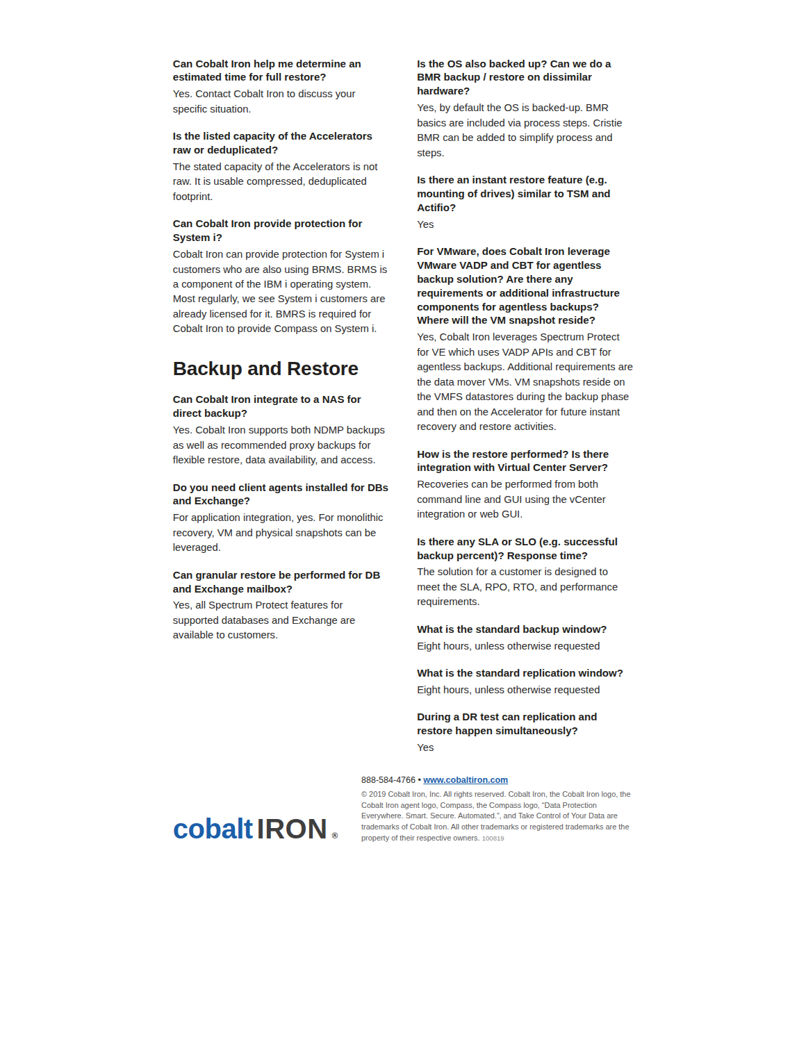Can Cobalt Iron help me determine an estimated time for full restore?
Yes. Contact Cobalt Iron to discuss your specific situation.
Is the listed capacity of the Accelerators raw or deduplicated?
The stated capacity of the Accelerators is not raw. It is usable compressed, deduplicated footprint.
Can Cobalt Iron provide protection for System i?
Cobalt Iron can provide protection for System i customers who are also using BRMS. BRMS is a component of the IBM i operating system. Most regularly, we see System i customers are already licensed for it. BMRS is required for Cobalt Iron to provide Compass on System i.
Backup and Restore
Can Cobalt Iron integrate to a NAS for direct backup?
Yes. Cobalt Iron supports both NDMP backups as well as recommended proxy backups for flexible restore, data availability, and access.
Do you need client agents installed for DBs and Exchange?
For application integration, yes. For monolithic recovery, VM and physical snapshots can be leveraged.
Can granular restore be performed for DB and Exchange mailbox?
Yes, all Spectrum Protect features for supported databases and Exchange are available to customers.
Is the OS also backed up? Can we do a BMR backup / restore on dissimilar hardware?
Yes, by default the OS is backed-up. BMR basics are included via process steps. Cristie BMR can be added to simplify process and steps.
Is there an instant restore feature (e.g. mounting of drives) similar to TSM and Actifio?
Yes
For VMware, does Cobalt Iron leverage VMware VADP and CBT for agentless backup solution? Are there any requirements or additional infrastructure components for agentless backups? Where will the VM snapshot reside?
Yes, Cobalt Iron leverages Spectrum Protect for VE which uses VADP APIs and CBT for agentless backups. Additional requirements are the data mover VMs. VM snapshots reside on the VMFS datastores during the backup phase and then on the Accelerator for future instant recovery and restore activities.
How is the restore performed? Is there integration with Virtual Center Server?
Recoveries can be performed from both command line and GUI using the vCenter integration or web GUI.
Is there any SLA or SLO (e.g. successful backup percent)? Response time?
The solution for a customer is designed to meet the SLA, RPO, RTO, and performance requirements.
What is the standard backup window?
Eight hours, unless otherwise requested
What is the standard replication window?
Eight hours, unless otherwise requested
During a DR test can replication and restore happen simultaneously?
Yes
cobalt IRON®
888-584-4766 • www.cobaltiron.com
© 2019 Cobalt Iron, Inc. All rights reserved. Cobalt Iron, the Cobalt Iron logo, the Cobalt Iron agent logo, Compass, the Compass logo, “Data Protection Everywhere. Smart. Secure. Automated.”, and Take Control of Your Data are trademarks of Cobalt Iron. All other trademarks or registered trademarks are the property of their respective owners. 100819